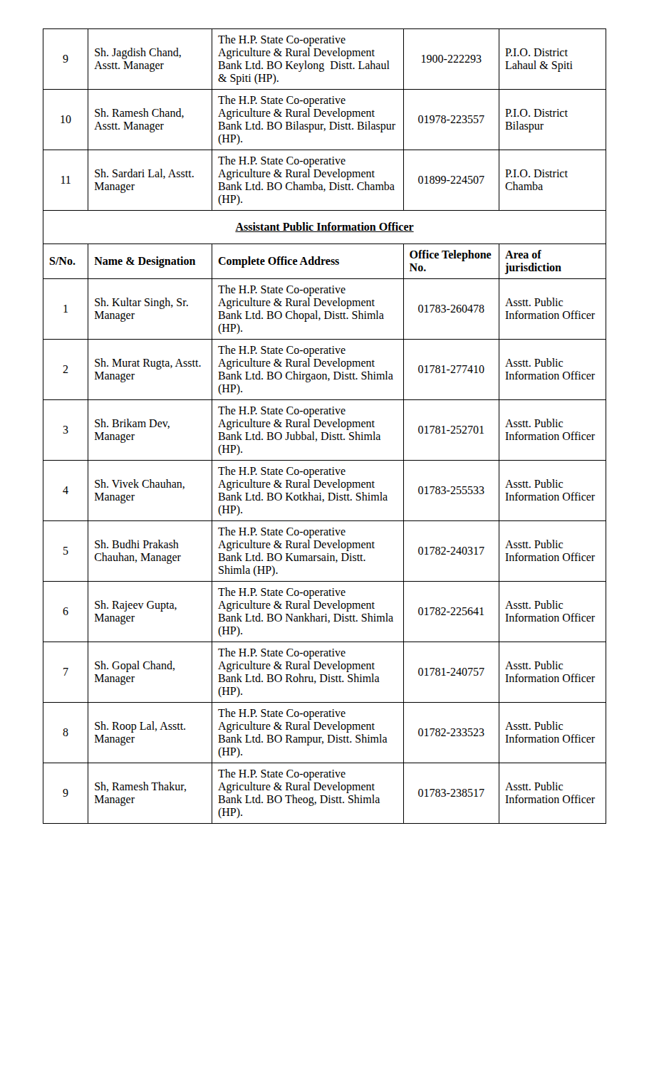| 9 | Sh. Jagdish Chand, Asstt. Manager | The H.P. State Co-operative Agriculture & Rural Development Bank Ltd. BO Keylong Distt. Lahaul & Spiti (HP). | 1900-222293 | P.I.O. District Lahaul & Spiti |
| 10 | Sh. Ramesh Chand, Asstt. Manager | The H.P. State Co-operative Agriculture & Rural Development Bank Ltd. BO Bilaspur, Distt. Bilaspur (HP). | 01978-223557 | P.I.O. District Bilaspur |
| 11 | Sh. Sardari Lal, Asstt. Manager | The H.P. State Co-operative Agriculture & Rural Development Bank Ltd. BO Chamba, Distt. Chamba (HP). | 01899-224507 | P.I.O. District Chamba |
| Assistant Public Information Officer |
| S/No. | Name & Designation | Complete Office Address | Office Telephone No. | Area of jurisdiction |
| 1 | Sh. Kultar Singh, Sr. Manager | The H.P. State Co-operative Agriculture & Rural Development Bank Ltd. BO Chopal, Distt. Shimla (HP). | 01783-260478 | Asstt. Public Information Officer |
| 2 | Sh. Murat Rugta, Asstt. Manager | The H.P. State Co-operative Agriculture & Rural Development Bank Ltd. BO Chirgaon, Distt. Shimla (HP). | 01781-277410 | Asstt. Public Information Officer |
| 3 | Sh. Brikam Dev, Manager | The H.P. State Co-operative Agriculture & Rural Development Bank Ltd. BO Jubbal, Distt. Shimla (HP). | 01781-252701 | Asstt. Public Information Officer |
| 4 | Sh. Vivek Chauhan, Manager | The H.P. State Co-operative Agriculture & Rural Development Bank Ltd. BO Kotkhai, Distt. Shimla (HP). | 01783-255533 | Asstt. Public Information Officer |
| 5 | Sh. Budhi Prakash Chauhan, Manager | The H.P. State Co-operative Agriculture & Rural Development Bank Ltd. BO Kumarsain, Distt. Shimla (HP). | 01782-240317 | Asstt. Public Information Officer |
| 6 | Sh. Rajeev Gupta, Manager | The H.P. State Co-operative Agriculture & Rural Development Bank Ltd. BO Nankhari, Distt. Shimla (HP). | 01782-225641 | Asstt. Public Information Officer |
| 7 | Sh. Gopal Chand, Manager | The H.P. State Co-operative Agriculture & Rural Development Bank Ltd. BO Rohru, Distt. Shimla (HP). | 01781-240757 | Asstt. Public Information Officer |
| 8 | Sh. Roop Lal, Asstt. Manager | The H.P. State Co-operative Agriculture & Rural Development Bank Ltd. BO Rampur, Distt. Shimla (HP). | 01782-233523 | Asstt. Public Information Officer |
| 9 | Sh, Ramesh Thakur, Manager | The H.P. State Co-operative Agriculture & Rural Development Bank Ltd. BO Theog, Distt. Shimla (HP). | 01783-238517 | Asstt. Public Information Officer |